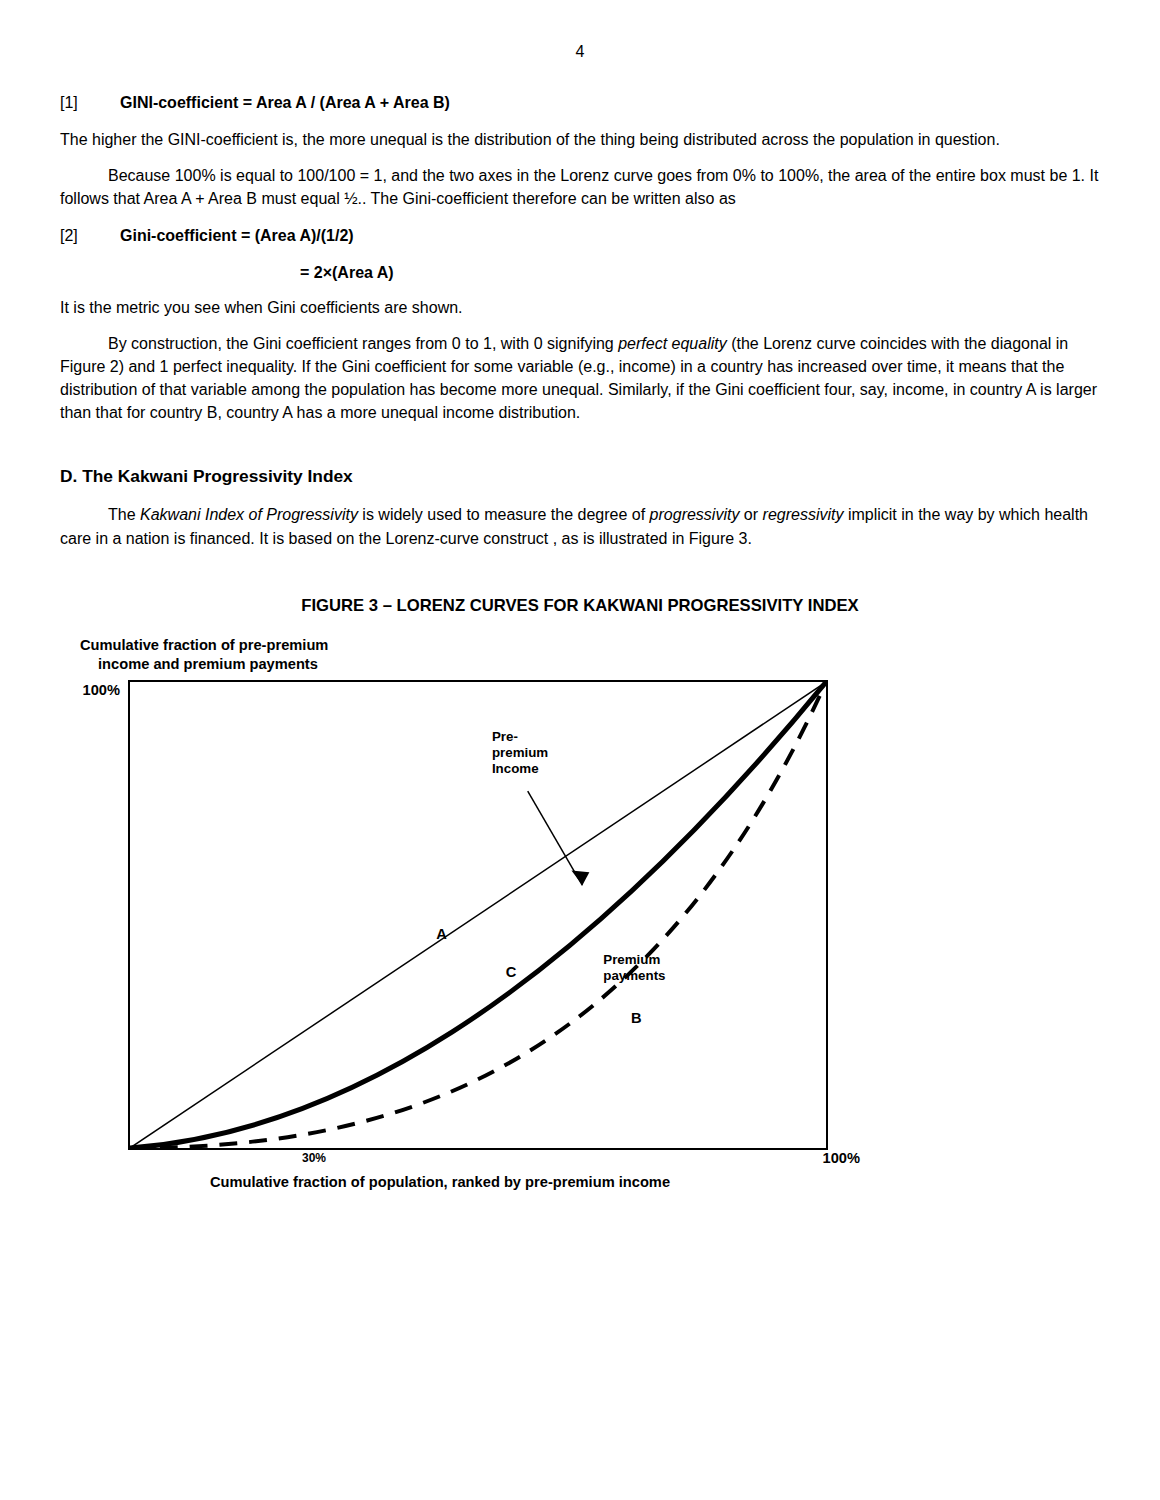4
[1] GINI-coefficient = Area A / (Area A + Area B)
The higher the GINI-coefficient is, the more unequal is the distribution of the thing being distributed across the population in question.
Because 100% is equal to 100/100 = 1, and the two axes in the Lorenz curve goes from 0% to 100%, the area of the entire box must be 1. It follows that Area A + Area B must equal ½.. The Gini-coefficient therefore can be written also as
[2] Gini-coefficient = (Area A)/(1/2)
= 2×(Area A)
It is the metric you see when Gini coefficients are shown.
By construction, the Gini coefficient ranges from 0 to 1, with 0 signifying perfect equality (the Lorenz curve coincides with the diagonal in Figure 2) and 1 perfect inequality. If the Gini coefficient for some variable (e.g., income) in a country has increased over time, it means that the distribution of that variable among the population has become more unequal. Similarly, if the Gini coefficient four, say, income, in country A is larger than that for country B, country A has a more unequal income distribution.
D. The Kakwani Progressivity Index
The Kakwani Index of Progressivity is widely used to measure the degree of progressivity or regressivity implicit in the way by which health care in a nation is financed. It is based on the Lorenz-curve construct , as is illustrated in Figure 3.
FIGURE 3 – LORENZ CURVES FOR KAKWANI PROGRESSIVITY INDEX
Cumulative fraction of pre-premiumincome and premium payments
100%
Pre-
premium
Income
Premium
payments
A
C
B
30% 100%
Cumulative fraction of population, ranked by pre-premium income